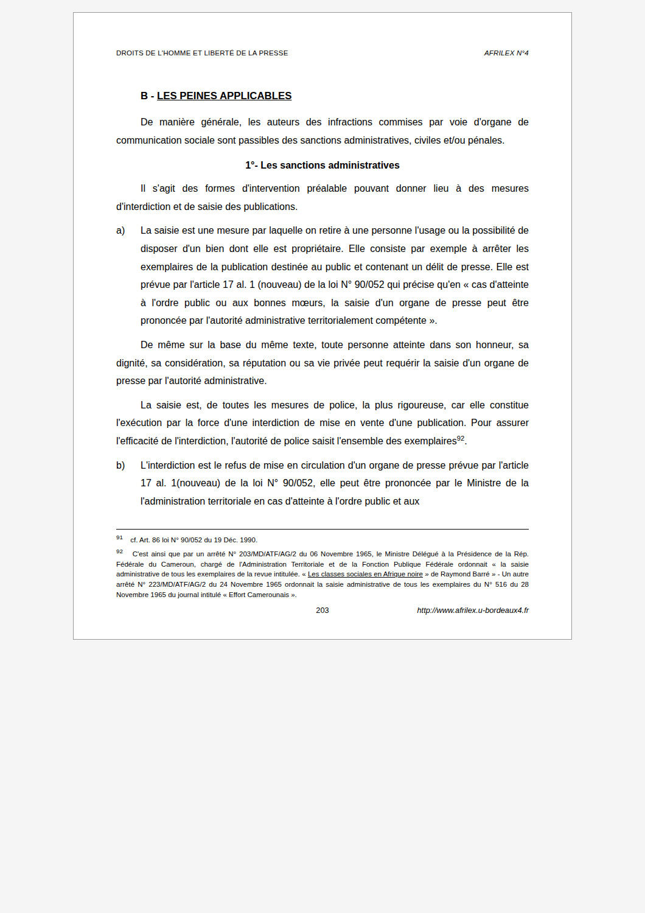Droits de l'homme et liberté de la presse
Afrilex n°4
B - LES PEINES APPLICABLES
De manière générale, les auteurs des infractions commises par voie d'organe de communication sociale sont passibles des sanctions administratives, civiles et/ou pénales.
1°- Les sanctions administratives
Il s'agit des formes d'intervention préalable pouvant donner lieu à des mesures d'interdiction et de saisie des publications.
a) La saisie est une mesure par laquelle on retire à une personne l'usage ou la possibilité de disposer d'un bien dont elle est propriétaire. Elle consiste par exemple à arrêter les exemplaires de la publication destinée au public et contenant un délit de presse. Elle est prévue par l'article 17 al. 1 (nouveau) de la loi N° 90/052 qui précise qu'en « cas d'atteinte à l'ordre public ou aux bonnes mœurs, la saisie d'un organe de presse peut être prononcée par l'autorité administrative territorialement compétente ».
De même sur la base du même texte, toute personne atteinte dans son honneur, sa dignité, sa considération, sa réputation ou sa vie privée peut requérir la saisie d'un organe de presse par l'autorité administrative.
La saisie est, de toutes les mesures de police, la plus rigoureuse, car elle constitue l'exécution par la force d'une interdiction de mise en vente d'une publication. Pour assurer l'efficacité de l'interdiction, l'autorité de police saisit l'ensemble des exemplaires92.
b) L'interdiction est le refus de mise en circulation d'un organe de presse prévue par l'article 17 al. 1(nouveau) de la loi N° 90/052, elle peut être prononcée par le Ministre de la l'administration territoriale en cas d'atteinte à l'ordre public et aux
91 cf. Art. 86 loi N° 90/052 du 19 Déc. 1990.
92 C'est ainsi que par un arrêté N° 203/MD/ATF/AG/2 du 06 Novembre 1965, le Ministre Délégué à la Présidence de la Rép. Fédérale du Cameroun, chargé de l'Administration Territoriale et de la Fonction Publique Fédérale ordonnait « la saisie administrative de tous les exemplaires de la revue intitulée. « Les classes sociales en Afrique noire » de Raymond Barré » - Un autre arrêté N° 223/MD/ATF/AG/2 du 24 Novembre 1965 ordonnait la saisie administrative de tous les exemplaires du N° 516 du 28 Novembre 1965 du journal intitulé « Effort Camerounais ».
203 http://www.afrilex.u-bordeaux4.fr